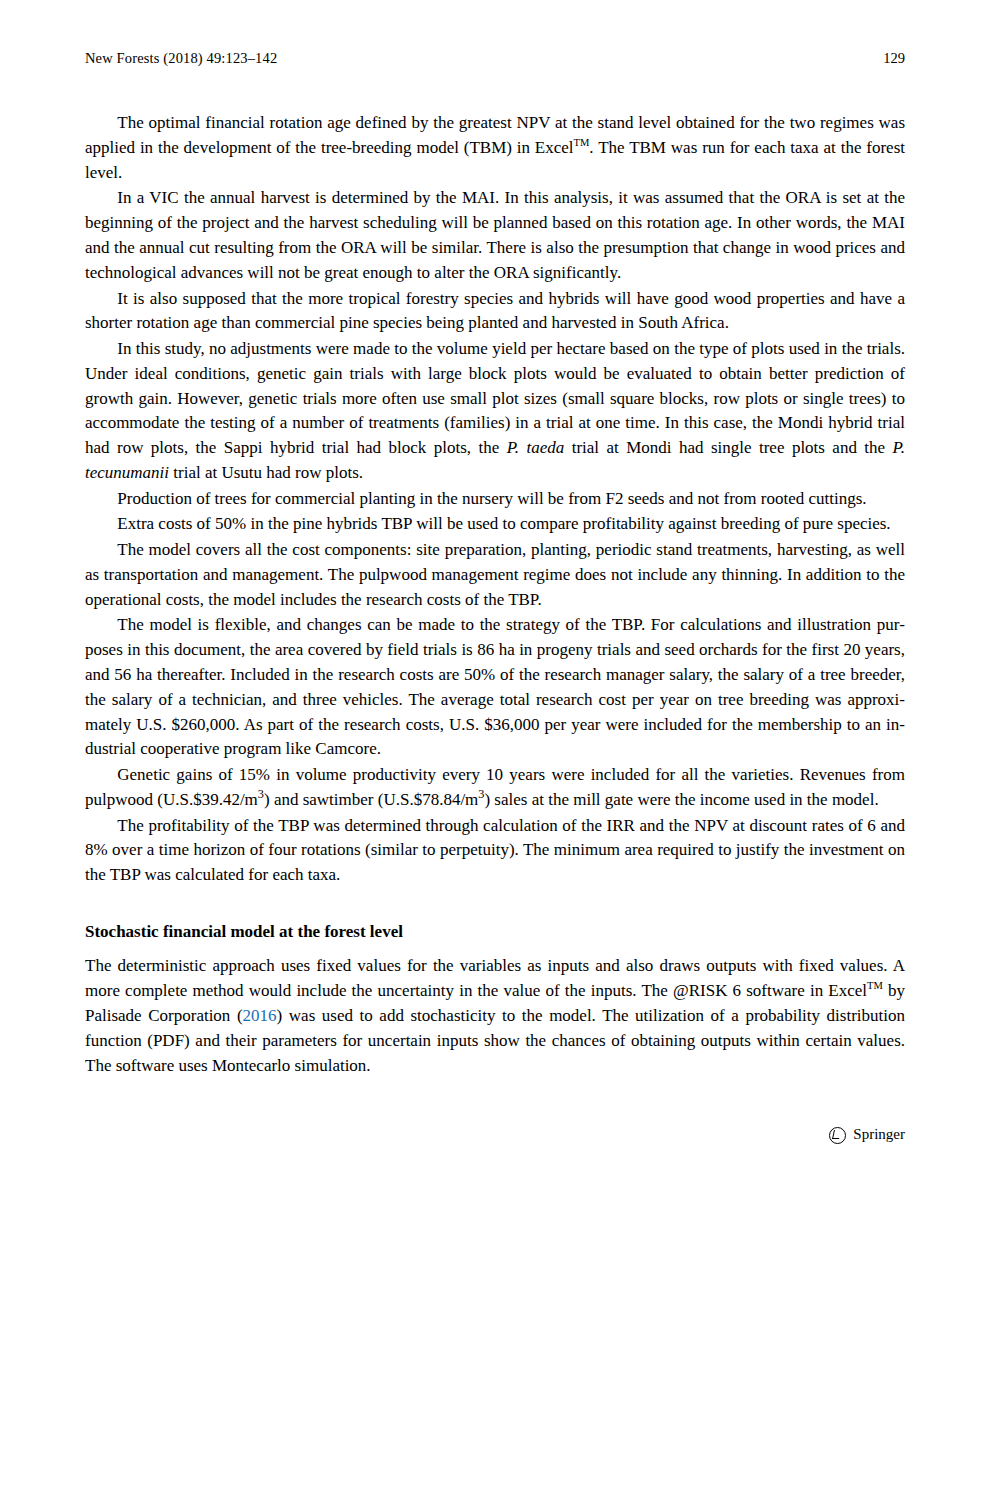New Forests (2018) 49:123–142 129
The optimal financial rotation age defined by the greatest NPV at the stand level obtained for the two regimes was applied in the development of the tree-breeding model (TBM) in ExcelTM. The TBM was run for each taxa at the forest level.
In a VIC the annual harvest is determined by the MAI. In this analysis, it was assumed that the ORA is set at the beginning of the project and the harvest scheduling will be planned based on this rotation age. In other words, the MAI and the annual cut resulting from the ORA will be similar. There is also the presumption that change in wood prices and technological advances will not be great enough to alter the ORA significantly.
It is also supposed that the more tropical forestry species and hybrids will have good wood properties and have a shorter rotation age than commercial pine species being planted and harvested in South Africa.
In this study, no adjustments were made to the volume yield per hectare based on the type of plots used in the trials. Under ideal conditions, genetic gain trials with large block plots would be evaluated to obtain better prediction of growth gain. However, genetic trials more often use small plot sizes (small square blocks, row plots or single trees) to accommodate the testing of a number of treatments (families) in a trial at one time. In this case, the Mondi hybrid trial had row plots, the Sappi hybrid trial had block plots, the P. taeda trial at Mondi had single tree plots and the P. tecunumanii trial at Usutu had row plots.
Production of trees for commercial planting in the nursery will be from F2 seeds and not from rooted cuttings.
Extra costs of 50% in the pine hybrids TBP will be used to compare profitability against breeding of pure species.
The model covers all the cost components: site preparation, planting, periodic stand treatments, harvesting, as well as transportation and management. The pulpwood management regime does not include any thinning. In addition to the operational costs, the model includes the research costs of the TBP.
The model is flexible, and changes can be made to the strategy of the TBP. For calculations and illustration purposes in this document, the area covered by field trials is 86 ha in progeny trials and seed orchards for the first 20 years, and 56 ha thereafter. Included in the research costs are 50% of the research manager salary, the salary of a tree breeder, the salary of a technician, and three vehicles. The average total research cost per year on tree breeding was approximately U.S. $260,000. As part of the research costs, U.S. $36,000 per year were included for the membership to an industrial cooperative program like Camcore.
Genetic gains of 15% in volume productivity every 10 years were included for all the varieties. Revenues from pulpwood (U.S.$39.42/m3) and sawtimber (U.S.$78.84/m3) sales at the mill gate were the income used in the model.
The profitability of the TBP was determined through calculation of the IRR and the NPV at discount rates of 6 and 8% over a time horizon of four rotations (similar to perpetuity). The minimum area required to justify the investment on the TBP was calculated for each taxa.
Stochastic financial model at the forest level
The deterministic approach uses fixed values for the variables as inputs and also draws outputs with fixed values. A more complete method would include the uncertainty in the value of the inputs. The @RISK 6 software in ExcelTM by Palisade Corporation (2016) was used to add stochasticity to the model. The utilization of a probability distribution function (PDF) and their parameters for uncertain inputs show the chances of obtaining outputs within certain values. The software uses Montecarlo simulation.
Springer